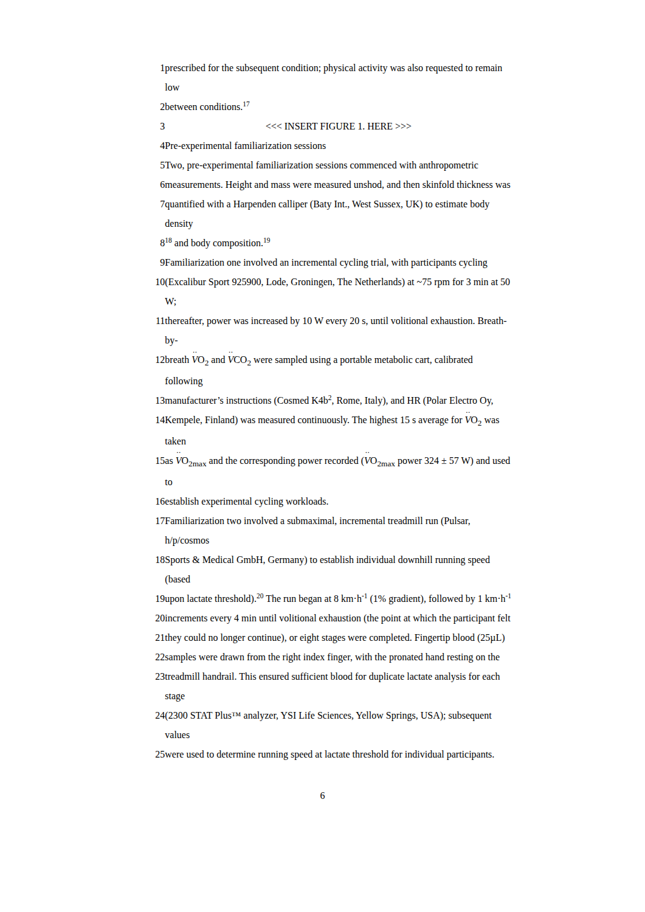| 1 | prescribed for the subsequent condition; physical activity was also requested to remain low |
| 2 | between conditions. 17 |
| 3 | <<< INSERT FIGURE 1. HERE >>> |
| 4 | Pre-experimental familiarization sessions |
| 5 | Two, pre-experimental familiarization sessions commenced with anthropometric |
| 6 | measurements. Height and mass were measured unshod, and then skinfold thickness was |
| 7 | quantified with a Harpenden calliper (Baty Int., West Sussex, UK) to estimate body density |
| 8 | 18 and body composition. 19 |
| 9 | Familiarization one involved an incremental cycling trial, with participants cycling |
| 10 | (Excalibur Sport 925900, Lode, Groningen, The Netherlands) at ~75 rpm for 3 min at 50 W; |
| 11 | thereafter, power was increased by 10 W every 20 s, until volitional exhaustion. Breath-by- |
| 12 | breath V O 2 and V CO 2 were sampled using a portable metabolic cart, calibrated following |
| 13 | manufacturer’s instructions (Cosmed K4b 2 , Rome, Italy), and HR (Polar Electro Oy, |
| 14 | Kempele, Finland) was measured continuously. The highest 15 s average for V O 2 was taken |
| 15 | as V O 2max and the corresponding power recorded ( V O 2max power 324 ± 57 W) and used to |
| 16 | establish experimental cycling workloads. |
| 17 | Familiarization two involved a submaximal, incremental treadmill run (Pulsar, h/p/cosmos |
| 18 | Sports & Medical GmbH, Germany) to establish individual downhill running speed (based |
| 19 | upon lactate threshold). 20 The run began at 8 km·h -1 (1% gradient), followed by 1 km·h -1 |
| 20 | increments every 4 min until volitional exhaustion (the point at which the participant felt |
| 21 | they could no longer continue), or eight stages were completed. Fingertip blood (25µL) |
| 22 | samples were drawn from the right index finger, with the pronated hand resting on the |
| 23 | treadmill handrail. This ensured sufficient blood for duplicate lactate analysis for each stage |
| 24 | (2300 STAT Plus™ analyzer, YSI Life Sciences, Yellow Springs, USA); subsequent values |
| 25 | were used to determine running speed at lactate threshold for individual participants. |
6